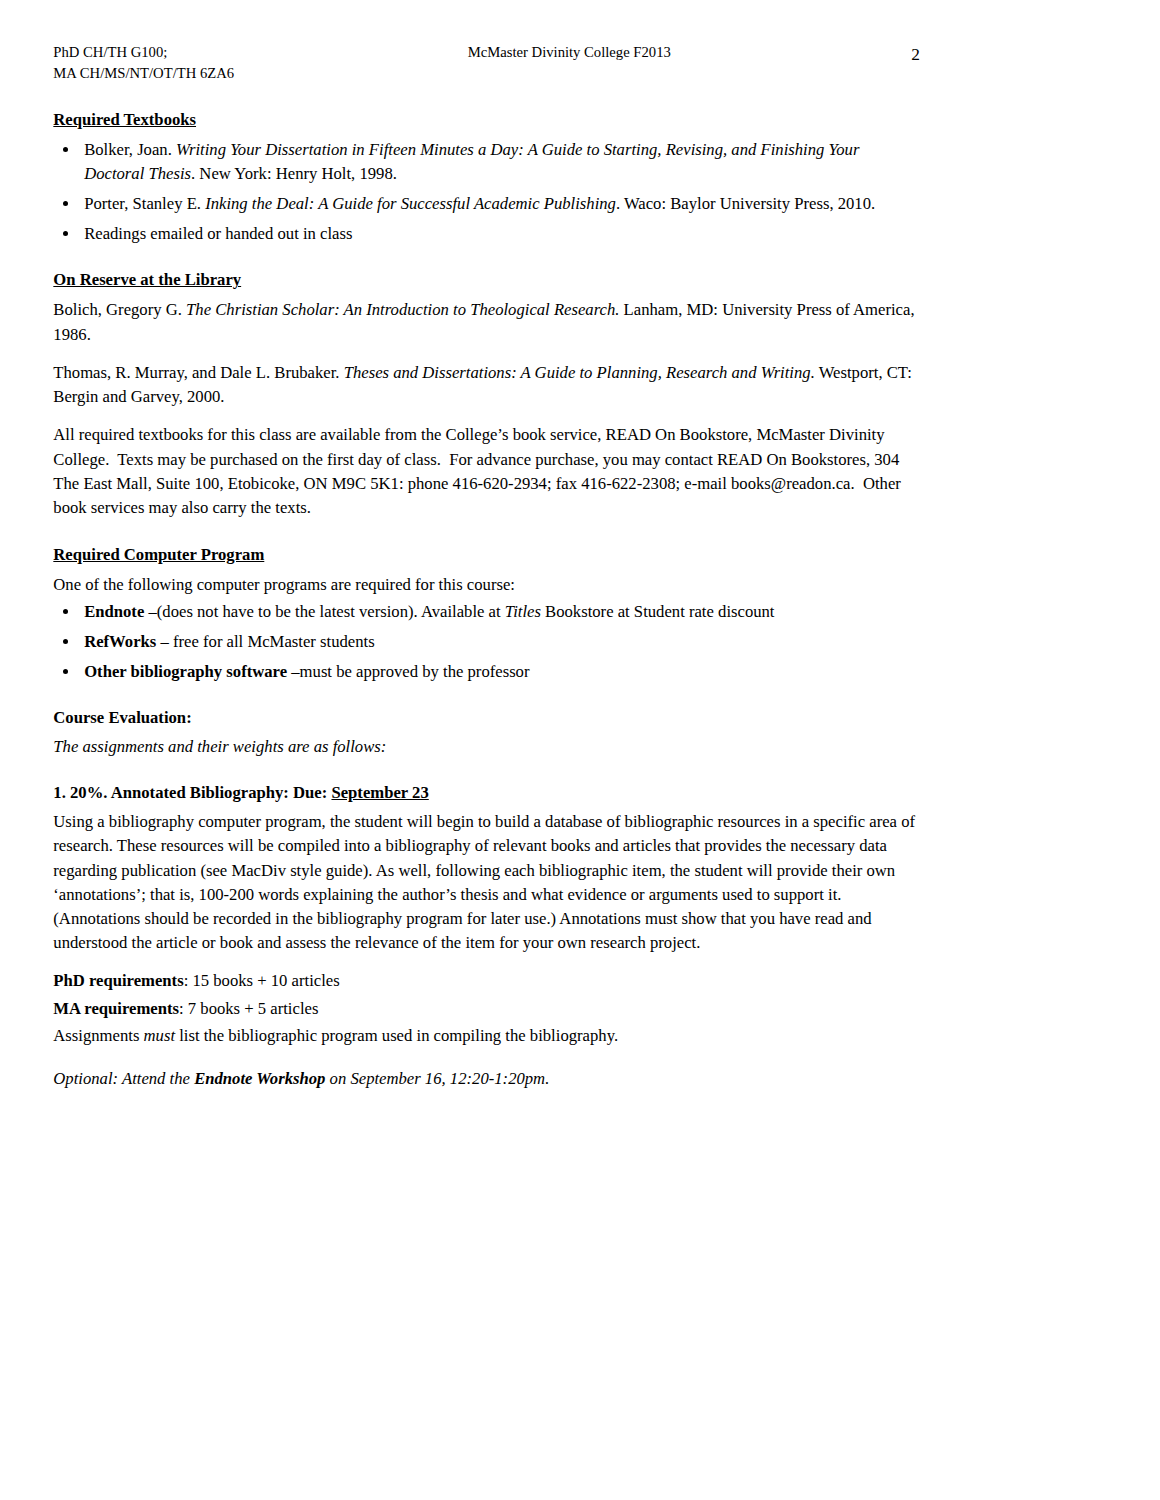PhD CH/TH G100; MA CH/MS/NT/OT/TH 6ZA6
McMaster Divinity College F2013
2
Required Textbooks
Bolker, Joan. Writing Your Dissertation in Fifteen Minutes a Day: A Guide to Starting, Revising, and Finishing Your Doctoral Thesis. New York: Henry Holt, 1998.
Porter, Stanley E. Inking the Deal: A Guide for Successful Academic Publishing. Waco: Baylor University Press, 2010.
Readings emailed or handed out in class
On Reserve at the Library
Bolich, Gregory G. The Christian Scholar: An Introduction to Theological Research. Lanham, MD: University Press of America, 1986.
Thomas, R. Murray, and Dale L. Brubaker. Theses and Dissertations: A Guide to Planning, Research and Writing. Westport, CT: Bergin and Garvey, 2000.
All required textbooks for this class are available from the College’s book service, READ On Bookstore, McMaster Divinity College. Texts may be purchased on the first day of class. For advance purchase, you may contact READ On Bookstores, 304 The East Mall, Suite 100, Etobicoke, ON M9C 5K1: phone 416-620-2934; fax 416-622-2308; e-mail books@readon.ca. Other book services may also carry the texts.
Required Computer Program
One of the following computer programs are required for this course:
Endnote –(does not have to be the latest version). Available at Titles Bookstore at Student rate discount
RefWorks – free for all McMaster students
Other bibliography software –must be approved by the professor
Course Evaluation:
The assignments and their weights are as follows:
1. 20%. Annotated Bibliography: Due: September 23
Using a bibliography computer program, the student will begin to build a database of bibliographic resources in a specific area of research. These resources will be compiled into a bibliography of relevant books and articles that provides the necessary data regarding publication (see MacDiv style guide). As well, following each bibliographic item, the student will provide their own ‘annotations’; that is, 100-200 words explaining the author’s thesis and what evidence or arguments used to support it. (Annotations should be recorded in the bibliography program for later use.) Annotations must show that you have read and understood the article or book and assess the relevance of the item for your own research project.
PhD requirements: 15 books + 10 articles
MA requirements: 7 books + 5 articles
Assignments must list the bibliographic program used in compiling the bibliography.
Optional: Attend the Endnote Workshop on September 16, 12:20-1:20pm.